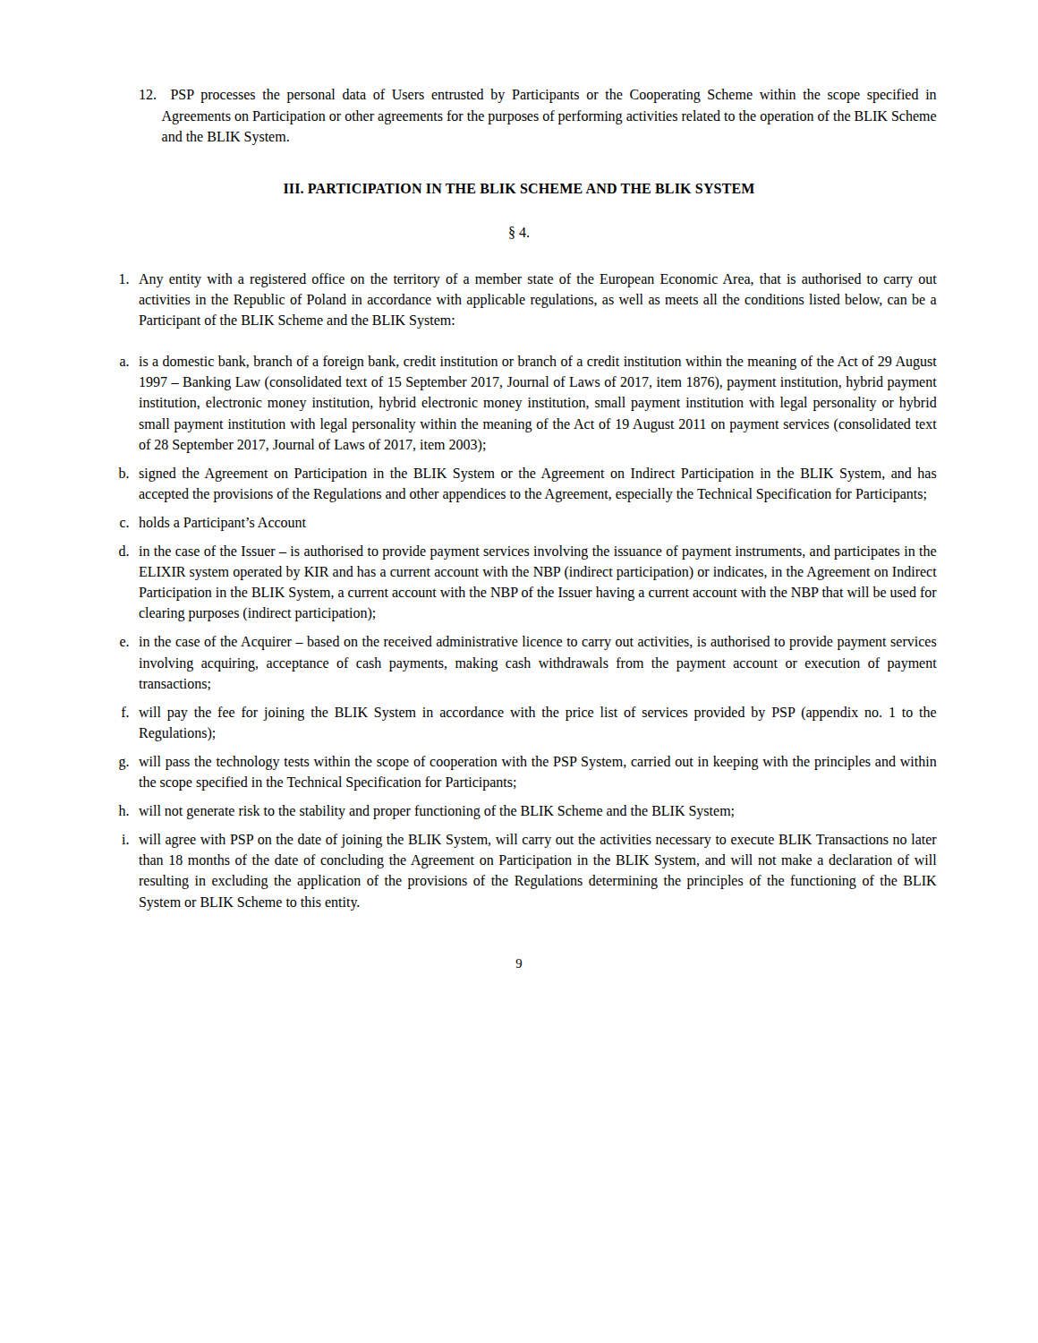12. PSP processes the personal data of Users entrusted by Participants or the Cooperating Scheme within the scope specified in Agreements on Participation or other agreements for the purposes of performing activities related to the operation of the BLIK Scheme and the BLIK System.
III. PARTICIPATION IN THE BLIK SCHEME AND THE BLIK SYSTEM
§ 4.
Any entity with a registered office on the territory of a member state of the European Economic Area, that is authorised to carry out activities in the Republic of Poland in accordance with applicable regulations, as well as meets all the conditions listed below, can be a Participant of the BLIK Scheme and the BLIK System:
is a domestic bank, branch of a foreign bank, credit institution or branch of a credit institution within the meaning of the Act of 29 August 1997 – Banking Law (consolidated text of 15 September 2017, Journal of Laws of 2017, item 1876), payment institution, hybrid payment institution, electronic money institution, hybrid electronic money institution, small payment institution with legal personality or hybrid small payment institution with legal personality within the meaning of the Act of 19 August 2011 on payment services (consolidated text of 28 September 2017, Journal of Laws of 2017, item 2003);
signed the Agreement on Participation in the BLIK System or the Agreement on Indirect Participation in the BLIK System, and has accepted the provisions of the Regulations and other appendices to the Agreement, especially the Technical Specification for Participants;
holds a Participant’s Account
in the case of the Issuer – is authorised to provide payment services involving the issuance of payment instruments, and participates in the ELIXIR system operated by KIR and has a current account with the NBP (indirect participation) or indicates, in the Agreement on Indirect Participation in the BLIK System, a current account with the NBP of the Issuer having a current account with the NBP that will be used for clearing purposes (indirect participation);
in the case of the Acquirer – based on the received administrative licence to carry out activities, is authorised to provide payment services involving acquiring, acceptance of cash payments, making cash withdrawals from the payment account or execution of payment transactions;
will pay the fee for joining the BLIK System in accordance with the price list of services provided by PSP (appendix no. 1 to the Regulations);
will pass the technology tests within the scope of cooperation with the PSP System, carried out in keeping with the principles and within the scope specified in the Technical Specification for Participants;
will not generate risk to the stability and proper functioning of the BLIK Scheme and the BLIK System;
will agree with PSP on the date of joining the BLIK System, will carry out the activities necessary to execute BLIK Transactions no later than 18 months of the date of concluding the Agreement on Participation in the BLIK System, and will not make a declaration of will resulting in excluding the application of the provisions of the Regulations determining the principles of the functioning of the BLIK System or BLIK Scheme to this entity.
9